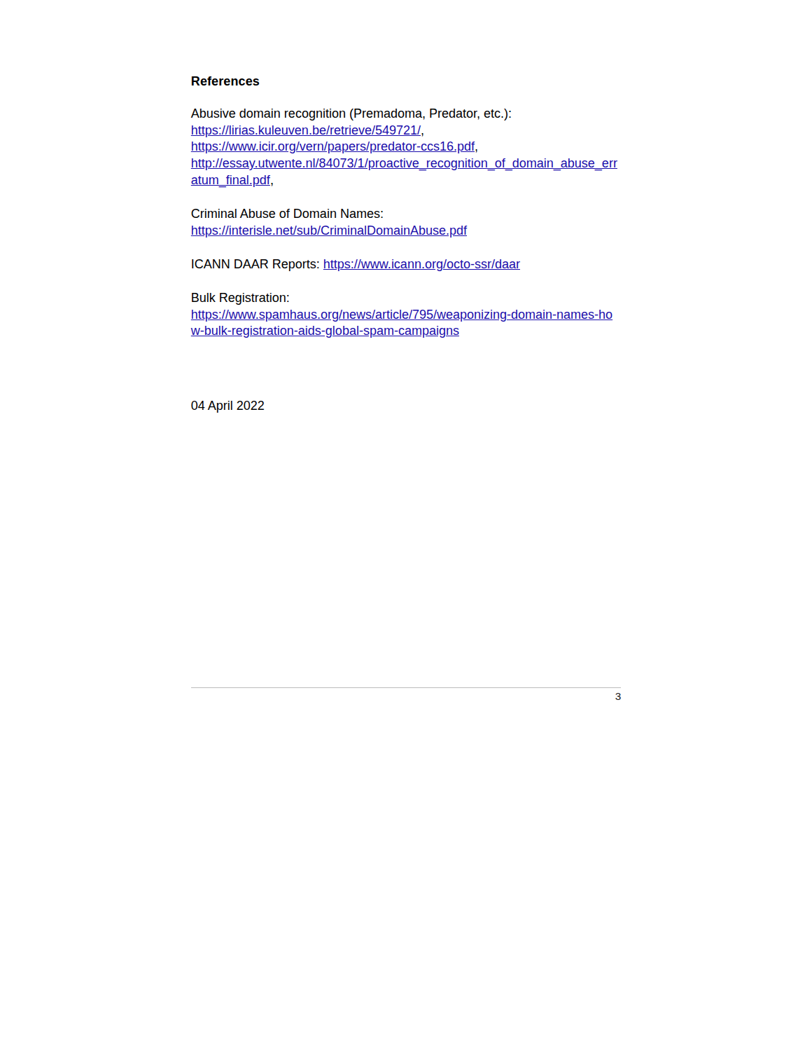References
Abusive domain recognition (Premadoma, Predator, etc.):
https://lirias.kuleuven.be/retrieve/549721/,
https://www.icir.org/vern/papers/predator-ccs16.pdf,
http://essay.utwente.nl/84073/1/proactive_recognition_of_domain_abuse_erratum_final.pdf,
Criminal Abuse of Domain Names:
https://interisle.net/sub/CriminalDomainAbuse.pdf
ICANN DAAR Reports: https://www.icann.org/octo-ssr/daar
Bulk Registration:
https://www.spamhaus.org/news/article/795/weaponizing-domain-names-how-bulk-registration-aids-global-spam-campaigns
04 April 2022
3